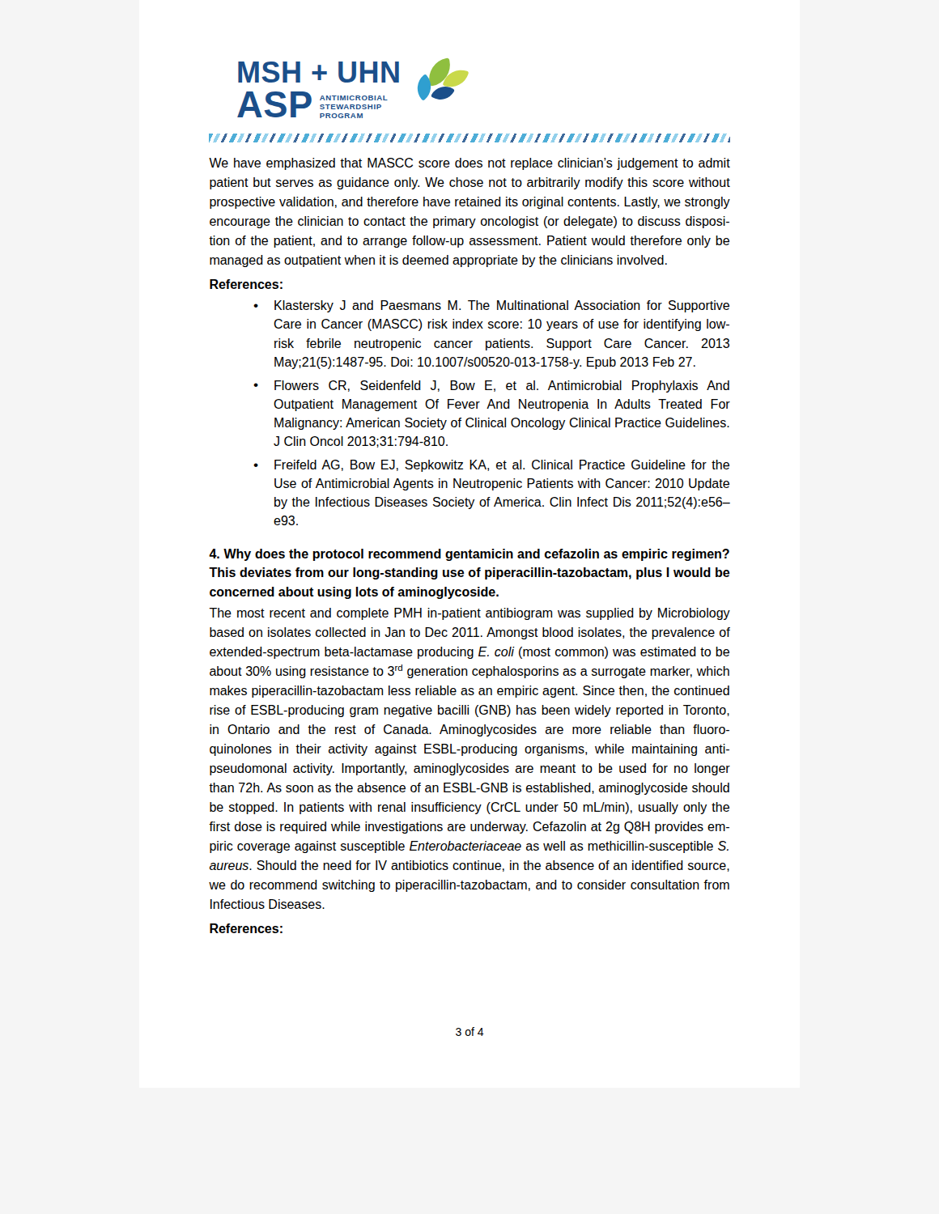MSH + UHN
ASP Antimicrobial
Stewardship
Program
We have emphasized that MASCC score does not replace clinician’s judgement to admit patient but serves as guidance only. We chose not to arbitrarily modify this score without prospective validation, and therefore have retained its original contents. Lastly, we strongly encourage the clinician to contact the primary oncologist (or delegate) to discuss disposition of the patient, and to arrange follow-up assessment. Patient would therefore only be managed as outpatient when it is deemed appropriate by the clinicians involved.
References:
Klastersky J and Paesmans M. The Multinational Association for Supportive Care in Cancer (MASCC) risk index score: 10 years of use for identifying low-risk febrile neutropenic cancer patients. Support Care Cancer. 2013 May;21(5):1487-95. Doi: 10.1007/s00520-013-1758-y. Epub 2013 Feb 27.
Flowers CR, Seidenfeld J, Bow E, et al. Antimicrobial Prophylaxis And Outpatient Management Of Fever And Neutropenia In Adults Treated For Malignancy: American Society of Clinical Oncology Clinical Practice Guidelines. J Clin Oncol 2013;31:794-810.
Freifeld AG, Bow EJ, Sepkowitz KA, et al. Clinical Practice Guideline for the Use of Antimicrobial Agents in Neutropenic Patients with Cancer: 2010 Update by the Infectious Diseases Society of America. Clin Infect Dis 2011;52(4):e56–e93.
4. Why does the protocol recommend gentamicin and cefazolin as empiric regimen? This deviates from our long-standing use of piperacillin-tazobactam, plus I would be concerned about using lots of aminoglycoside.
The most recent and complete PMH in-patient antibiogram was supplied by Microbiology based on isolates collected in Jan to Dec 2011. Amongst blood isolates, the prevalence of extended-spectrum beta-lactamase producing E. coli (most common) was estimated to be about 30% using resistance to 3rd generation cephalosporins as a surrogate marker, which makes piperacillin-tazobactam less reliable as an empiric agent. Since then, the continued rise of ESBL-producing gram negative bacilli (GNB) has been widely reported in Toronto, in Ontario and the rest of Canada. Aminoglycosides are more reliable than fluoroquinolones in their activity against ESBL-producing organisms, while maintaining anti-pseudomonal activity. Importantly, aminoglycosides are meant to be used for no longer than 72h. As soon as the absence of an ESBL-GNB is established, aminoglycoside should be stopped. In patients with renal insufficiency (CrCL under 50 mL/min), usually only the first dose is required while investigations are underway. Cefazolin at 2g Q8H provides empiric coverage against susceptible Enterobacteriaceae as well as methicillin-susceptible S. aureus. Should the need for IV antibiotics continue, in the absence of an identified source, we do recommend switching to piperacillin-tazobactam, and to consider consultation from Infectious Diseases.
References:
3 of 4